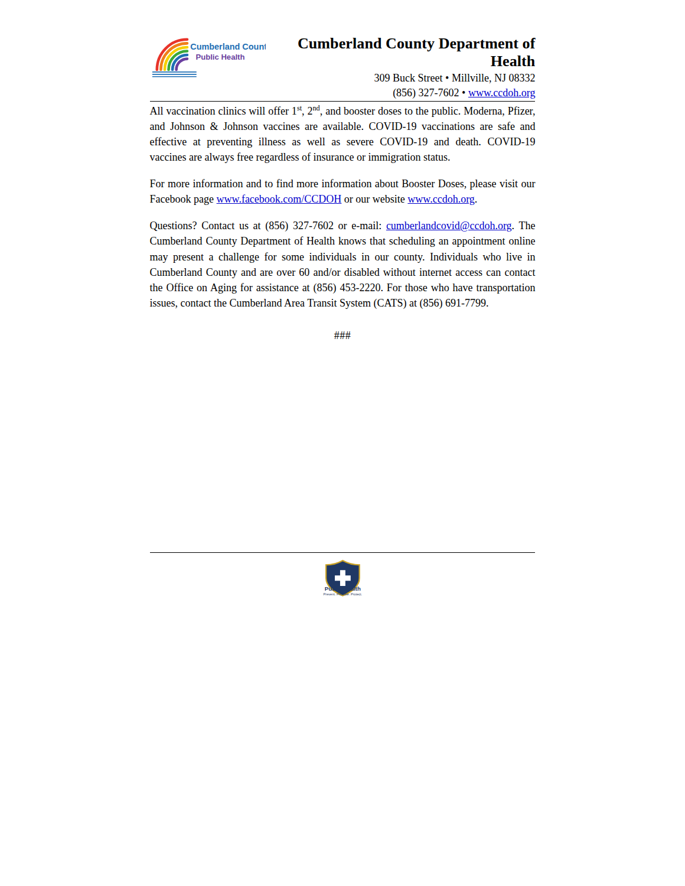Cumberland County Public Health
Cumberland County Department of Health
309 Buck Street • Millville, NJ 08332
(856) 327-7602 • www.ccdoh.org
All vaccination clinics will offer 1st, 2nd, and booster doses to the public. Moderna, Pfizer, and Johnson & Johnson vaccines are available. COVID-19 vaccinations are safe and effective at preventing illness as well as severe COVID-19 and death. COVID-19 vaccines are always free regardless of insurance or immigration status.
For more information and to find more information about Booster Doses, please visit our Facebook page www.facebook.com/CCDOH or our website www.ccdoh.org.
Questions? Contact us at (856) 327-7602 or e-mail: cumberlandcovid@ccdoh.org. The Cumberland County Department of Health knows that scheduling an appointment online may present a challenge for some individuals in our county. Individuals who live in Cumberland County and are over 60 and/or disabled without internet access can contact the Office on Aging for assistance at (856) 453-2220. For those who have transportation issues, contact the Cumberland Area Transit System (CATS) at (856) 691-7799.
###
Public Health Prevent. Promote. Protect.